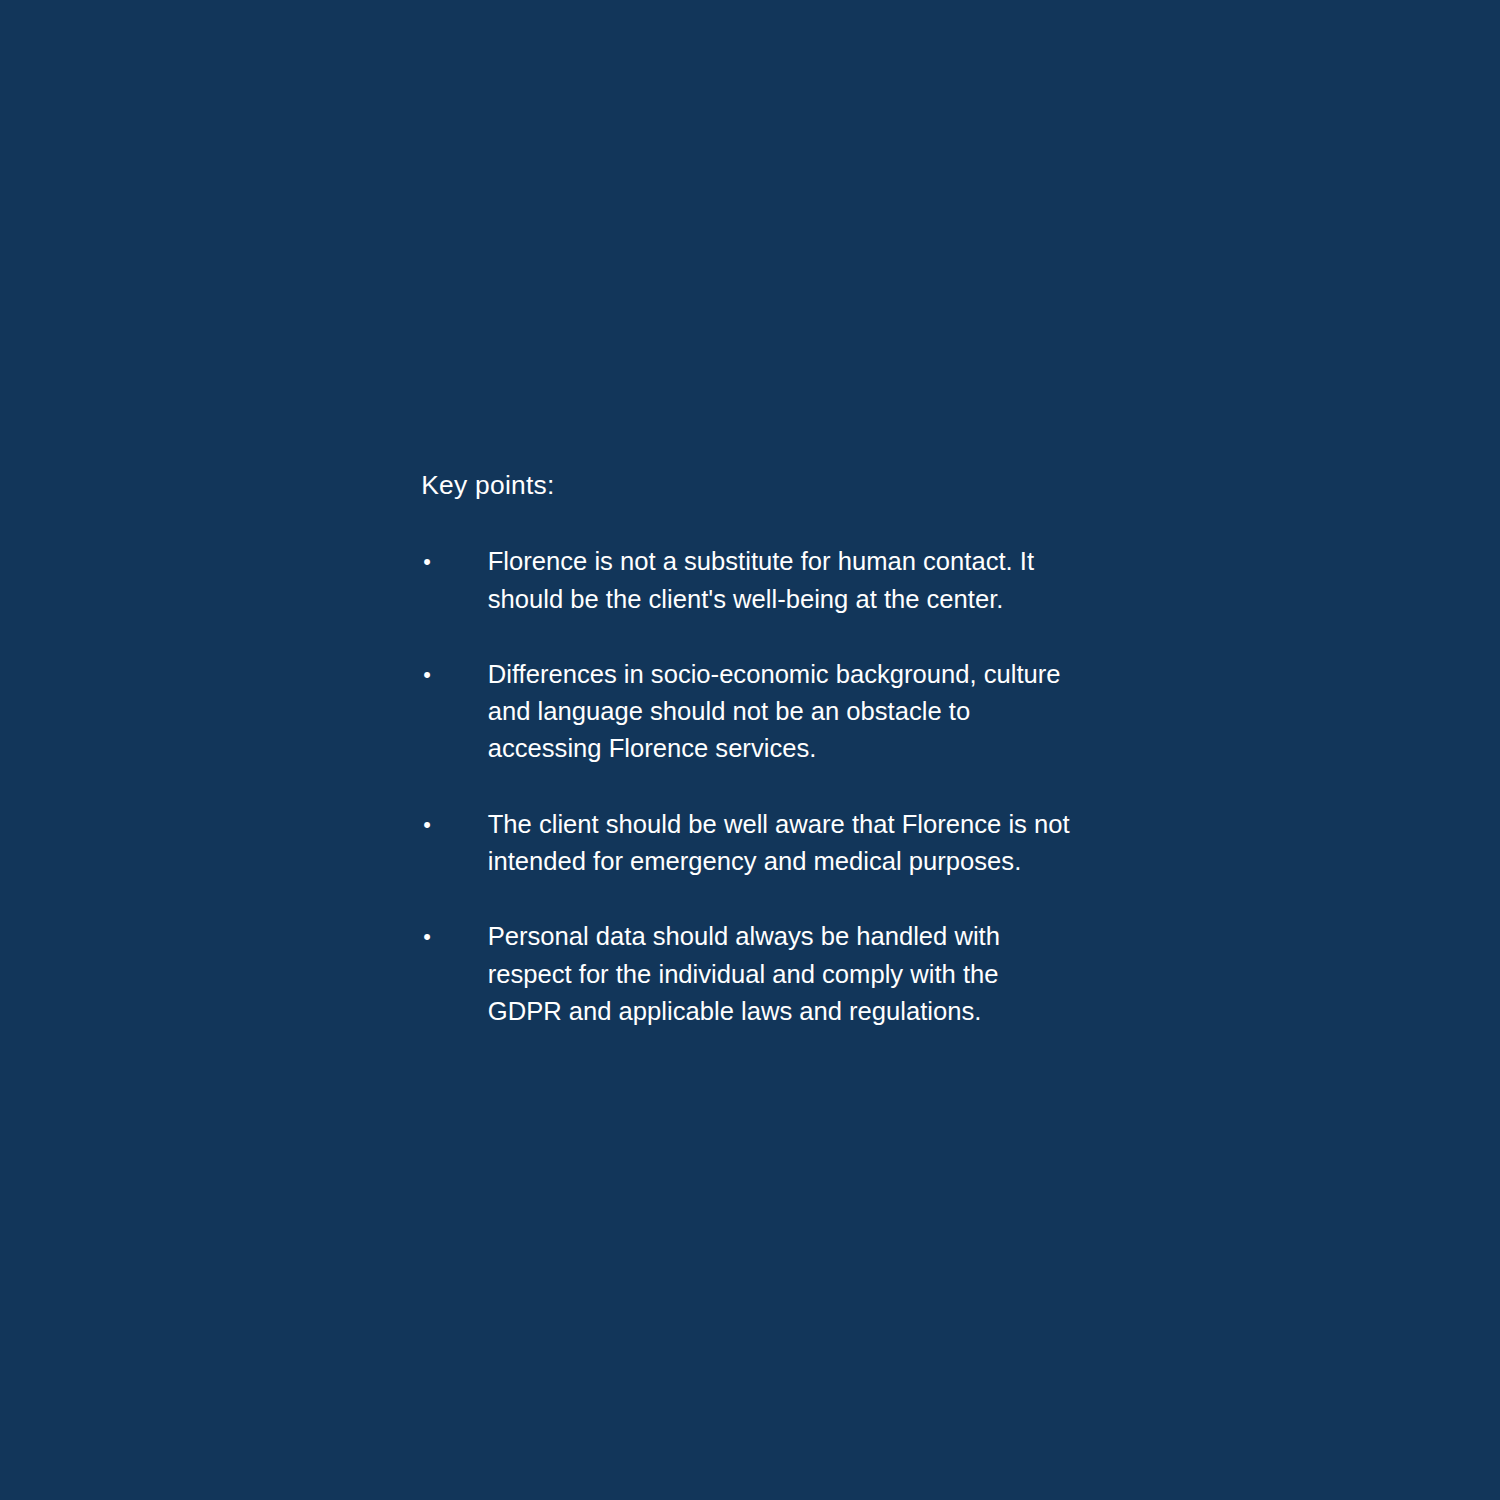Key points:
Florence is not a substitute for human contact. It should be the client's well-being at the center.
Differences in socio-economic background, culture and language should not be an obstacle to accessing Florence services.
The client should be well aware that Florence is not intended for emergency and medical purposes.
Personal data should always be handled with respect for the individual and comply with the GDPR and applicable laws and regulations.